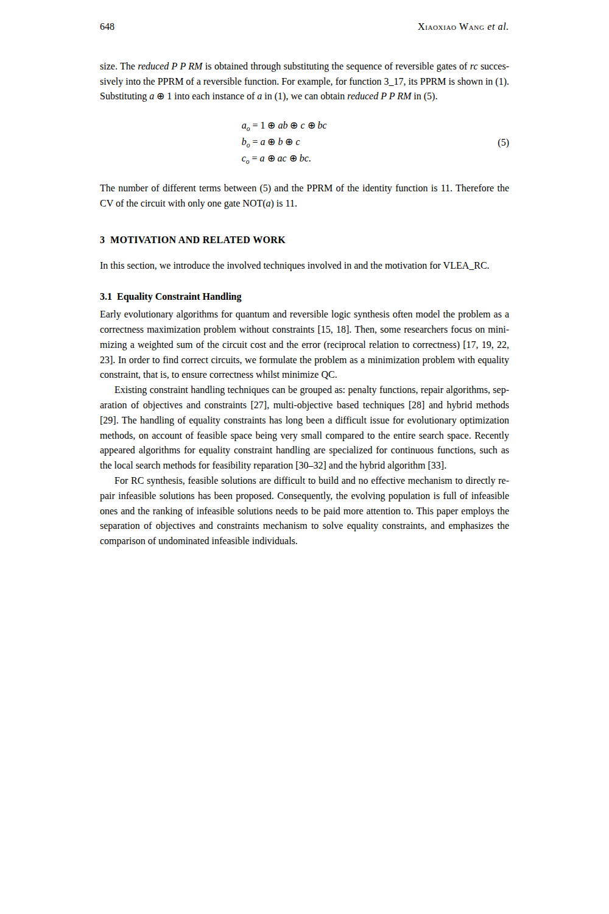648 Xiaoxiao Wang et al.
size. The reduced P P RM is obtained through substituting the sequence of reversible gates of rc successively into the PPRM of a reversible function. For example, for function 3_17, its PPRM is shown in (1). Substituting a ⊕ 1 into each instance of a in (1), we can obtain reduced P P RM in (5).
ao = 1 ⊕ ab ⊕ c ⊕ bc bo = a ⊕ b ⊕ c co = a ⊕ ac ⊕ bc. (5)
The number of different terms between (5) and the PPRM of the identity function is 11. Therefore the CV of the circuit with only one gate NOT(a) is 11.
3 Motivation and Related Work
In this section, we introduce the involved techniques involved in and the motivation for VLEA_RC.
3.1 Equality Constraint Handling
Early evolutionary algorithms for quantum and reversible logic synthesis often model the problem as a correctness maximization problem without constraints [15, 18]. Then, some researchers focus on minimizing a weighted sum of the circuit cost and the error (reciprocal relation to correctness) [17, 19, 22, 23]. In order to find correct circuits, we formulate the problem as a minimization problem with equality constraint, that is, to ensure correctness whilst minimize QC.
Existing constraint handling techniques can be grouped as: penalty functions, repair algorithms, separation of objectives and constraints [27], multi-objective based techniques [28] and hybrid methods [29]. The handling of equality constraints has long been a difficult issue for evolutionary optimization methods, on account of feasible space being very small compared to the entire search space. Recently appeared algorithms for equality constraint handling are specialized for continuous functions, such as the local search methods for feasibility reparation [30–32] and the hybrid algorithm [33].
For RC synthesis, feasible solutions are difficult to build and no effective mechanism to directly repair infeasible solutions has been proposed. Consequently, the evolving population is full of infeasible ones and the ranking of infeasible solutions needs to be paid more attention to. This paper employs the separation of objectives and constraints mechanism to solve equality constraints, and emphasizes the comparison of undominated infeasible individuals.